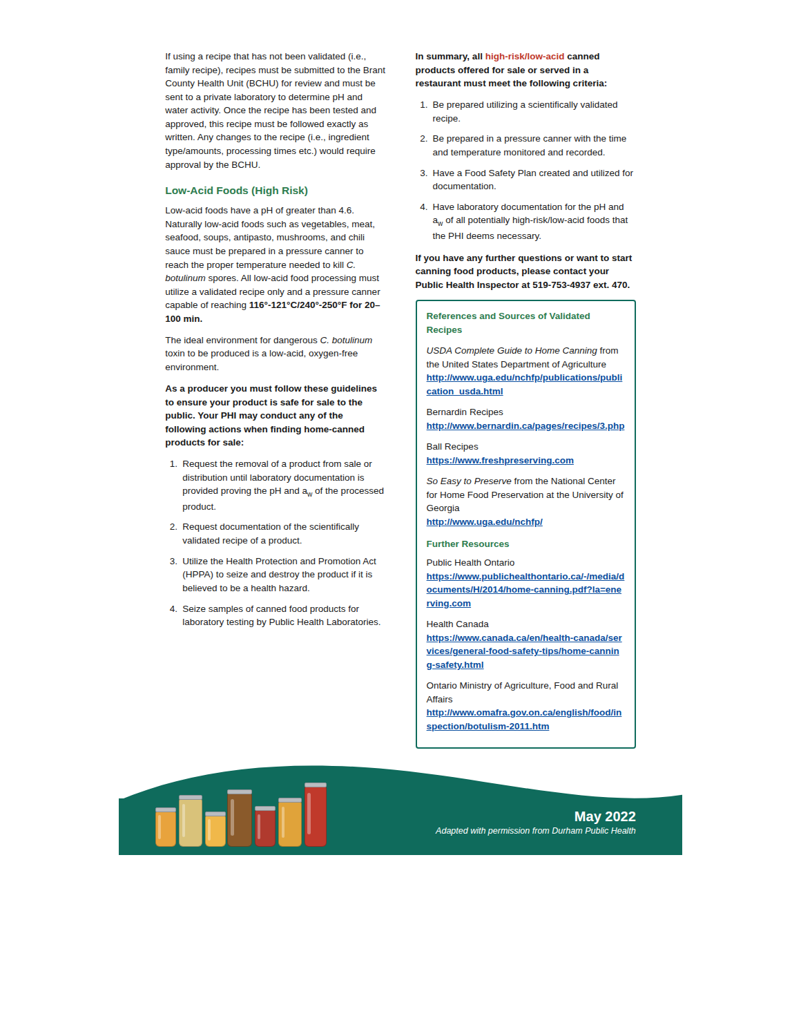If using a recipe that has not been validated (i.e., family recipe), recipes must be submitted to the Brant County Health Unit (BCHU) for review and must be sent to a private laboratory to determine pH and water activity. Once the recipe has been tested and approved, this recipe must be followed exactly as written. Any changes to the recipe (i.e., ingredient type/amounts, processing times etc.) would require approval by the BCHU.
Low-Acid Foods (High Risk)
Low-acid foods have a pH of greater than 4.6. Naturally low-acid foods such as vegetables, meat, seafood, soups, antipasto, mushrooms, and chili sauce must be prepared in a pressure canner to reach the proper temperature needed to kill C. botulinum spores. All low-acid food processing must utilize a validated recipe only and a pressure canner capable of reaching 116°-121°C/240°-250°F for 20–100 min.
The ideal environment for dangerous C. botulinum toxin to be produced is a low-acid, oxygen-free environment.
As a producer you must follow these guidelines to ensure your product is safe for sale to the public. Your PHI may conduct any of the following actions when finding home-canned products for sale:
Request the removal of a product from sale or distribution until laboratory documentation is provided proving the pH and aw of the processed product.
Request documentation of the scientifically validated recipe of a product.
Utilize the Health Protection and Promotion Act (HPPA) to seize and destroy the product if it is believed to be a health hazard.
Seize samples of canned food products for laboratory testing by Public Health Laboratories.
In summary, all high-risk/low-acid canned products offered for sale or served in a restaurant must meet the following criteria:
Be prepared utilizing a scientifically validated recipe.
Be prepared in a pressure canner with the time and temperature monitored and recorded.
Have a Food Safety Plan created and utilized for documentation.
Have laboratory documentation for the pH and aw of all potentially high-risk/low-acid foods that the PHI deems necessary.
If you have any further questions or want to start canning food products, please contact your Public Health Inspector at 519-753-4937 ext. 470.
References and Sources of Validated Recipes
USDA Complete Guide to Home Canning from the United States Department of Agriculture
http://www.uga.edu/nchfp/publications/publication_usda.html
Bernardin Recipes
http://www.bernardin.ca/pages/recipes/3.php
Ball Recipes
https://www.freshpreserving.com
So Easy to Preserve from the National Center for Home Food Preservation at the University of Georgia
http://www.uga.edu/nchfp/
Further Resources
Public Health Ontario
https://www.publichealthontario.ca/-/media/documents/H/2014/home-canning.pdf?la=enerving.com
Health Canada
https://www.canada.ca/en/health-canada/services/general-food-safety-tips/home-canning-safety.html
Ontario Ministry of Agriculture, Food and Rural Affairs
http://www.omafra.gov.on.ca/english/food/inspection/botulism-2011.htm
May 2022
Adapted with permission from Durham Public Health